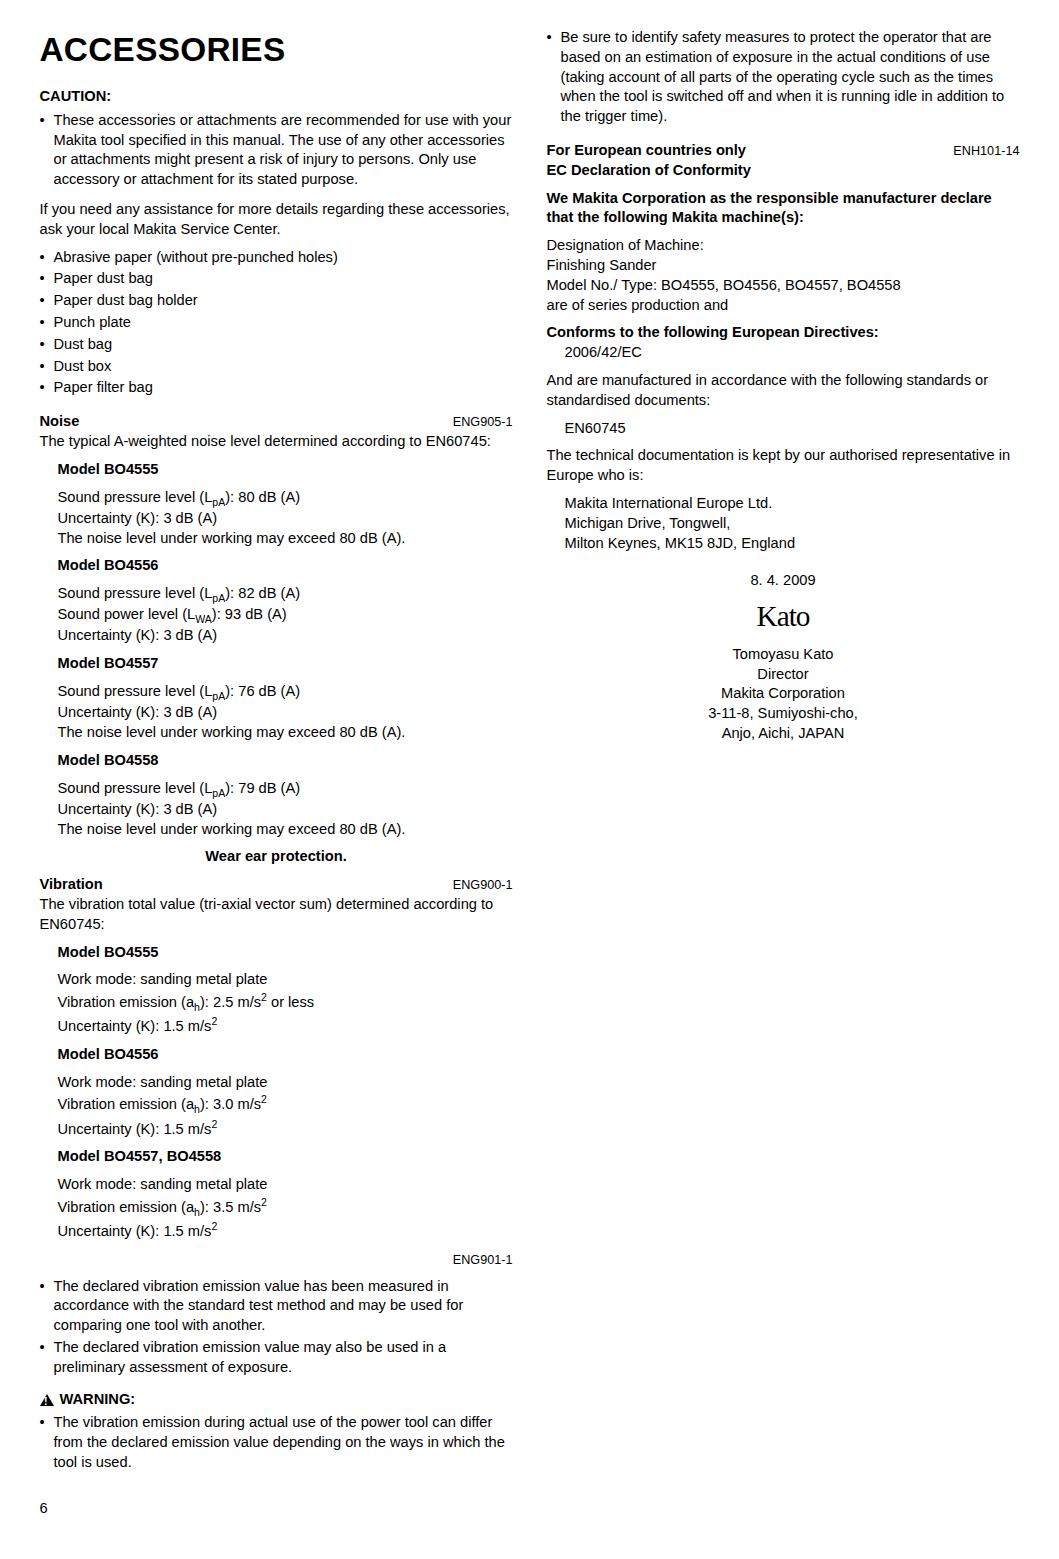ACCESSORIES
CAUTION:
These accessories or attachments are recommended for use with your Makita tool specified in this manual. The use of any other accessories or attachments might present a risk of injury to persons. Only use accessory or attachment for its stated purpose.
If you need any assistance for more details regarding these accessories, ask your local Makita Service Center.
Abrasive paper (without pre-punched holes)
Paper dust bag
Paper dust bag holder
Punch plate
Dust bag
Dust box
Paper filter bag
Noise ENG905-1
The typical A-weighted noise level determined according to EN60745:
Model BO4555
Sound pressure level (LpA): 80 dB (A)
Uncertainty (K): 3 dB (A)
The noise level under working may exceed 80 dB (A).
Model BO4556
Sound pressure level (LpA): 82 dB (A)
Sound power level (LWA): 93 dB (A)
Uncertainty (K): 3 dB (A)
Model BO4557
Sound pressure level (LpA): 76 dB (A)
Uncertainty (K): 3 dB (A)
The noise level under working may exceed 80 dB (A).
Model BO4558
Sound pressure level (LpA): 79 dB (A)
Uncertainty (K): 3 dB (A)
The noise level under working may exceed 80 dB (A).
Wear ear protection.
Vibration ENG900-1
The vibration total value (tri-axial vector sum) determined according to EN60745:
Model BO4555
Work mode: sanding metal plate
Vibration emission (ah): 2.5 m/s2 or less
Uncertainty (K): 1.5 m/s2
Model BO4556
Work mode: sanding metal plate
Vibration emission (ah): 3.0 m/s2
Uncertainty (K): 1.5 m/s2
Model BO4557, BO4558
Work mode: sanding metal plate
Vibration emission (ah): 3.5 m/s2
Uncertainty (K): 1.5 m/s2
ENG901-1
The declared vibration emission value has been measured in accordance with the standard test method and may be used for comparing one tool with another.
The declared vibration emission value may also be used in a preliminary assessment of exposure.
WARNING:
The vibration emission during actual use of the power tool can differ from the declared emission value depending on the ways in which the tool is used.
6
Be sure to identify safety measures to protect the operator that are based on an estimation of exposure in the actual conditions of use (taking account of all parts of the operating cycle such as the times when the tool is switched off and when it is running idle in addition to the trigger time).
For European countries only ENH101-14
EC Declaration of Conformity
We Makita Corporation as the responsible manufacturer declare that the following Makita machine(s):
Designation of Machine:
Finishing Sander
Model No./ Type: BO4555, BO4556, BO4557, BO4558
are of series production and
Conforms to the following European Directives:
2006/42/EC
And are manufactured in accordance with the following standards or standardised documents:
EN60745
The technical documentation is kept by our authorised representative in Europe who is:
Makita International Europe Ltd.
Michigan Drive, Tongwell,
Milton Keynes, MK15 8JD, England
8. 4. 2009
Kato
Tomoyasu Kato
Director
Makita Corporation
3-11-8, Sumiyoshi-cho,
Anjo, Aichi, JAPAN